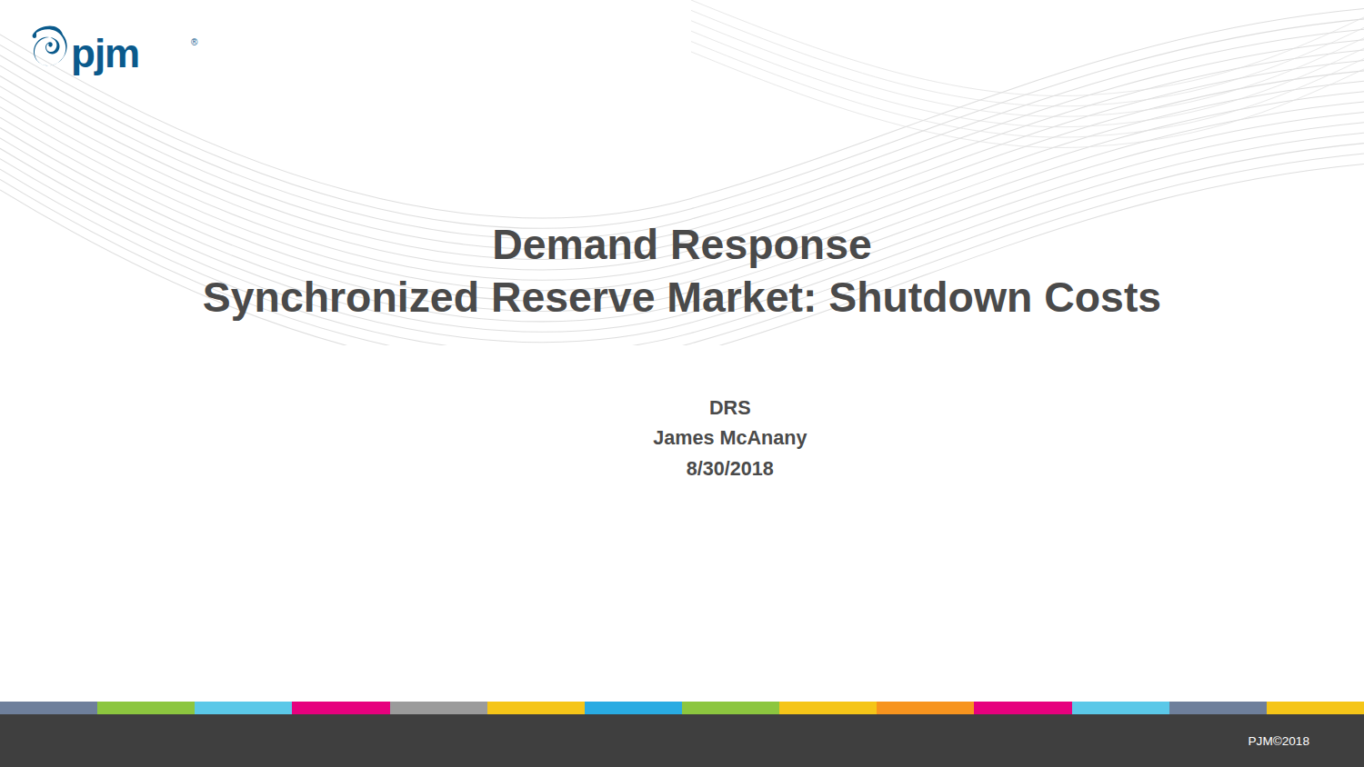pjm ®
Demand Response Synchronized Reserve Market: Shutdown Costs
DRS
James McAnany
8/30/2018
PJM©2018